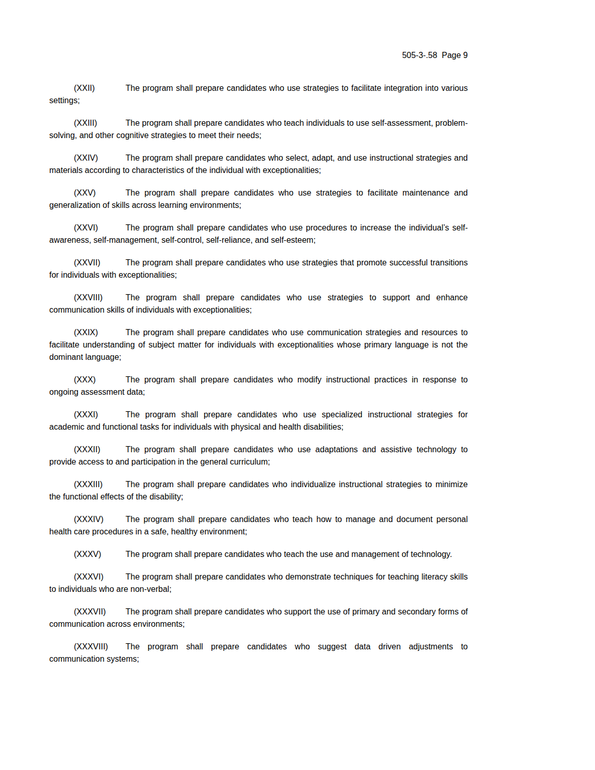505-3-.58 Page 9
(XXII) The program shall prepare candidates who use strategies to facilitate integration into various settings;
(XXIII) The program shall prepare candidates who teach individuals to use self-assessment, problem-solving, and other cognitive strategies to meet their needs;
(XXIV) The program shall prepare candidates who select, adapt, and use instructional strategies and materials according to characteristics of the individual with exceptionalities;
(XXV) The program shall prepare candidates who use strategies to facilitate maintenance and generalization of skills across learning environments;
(XXVI) The program shall prepare candidates who use procedures to increase the individual’s self-awareness, self-management, self-control, self-reliance, and self-esteem;
(XXVII) The program shall prepare candidates who use strategies that promote successful transitions for individuals with exceptionalities;
(XXVIII) The program shall prepare candidates who use strategies to support and enhance communication skills of individuals with exceptionalities;
(XXIX) The program shall prepare candidates who use communication strategies and resources to facilitate understanding of subject matter for individuals with exceptionalities whose primary language is not the dominant language;
(XXX) The program shall prepare candidates who modify instructional practices in response to ongoing assessment data;
(XXXI) The program shall prepare candidates who use specialized instructional strategies for academic and functional tasks for individuals with physical and health disabilities;
(XXXII) The program shall prepare candidates who use adaptations and assistive technology to provide access to and participation in the general curriculum;
(XXXIII) The program shall prepare candidates who individualize instructional strategies to minimize the functional effects of the disability;
(XXXIV) The program shall prepare candidates who teach how to manage and document personal health care procedures in a safe, healthy environment;
(XXXV) The program shall prepare candidates who teach the use and management of technology.
(XXXVI) The program shall prepare candidates who demonstrate techniques for teaching literacy skills to individuals who are non-verbal;
(XXXVII) The program shall prepare candidates who support the use of primary and secondary forms of communication across environments;
(XXXVIII) The program shall prepare candidates who suggest data driven adjustments to communication systems;